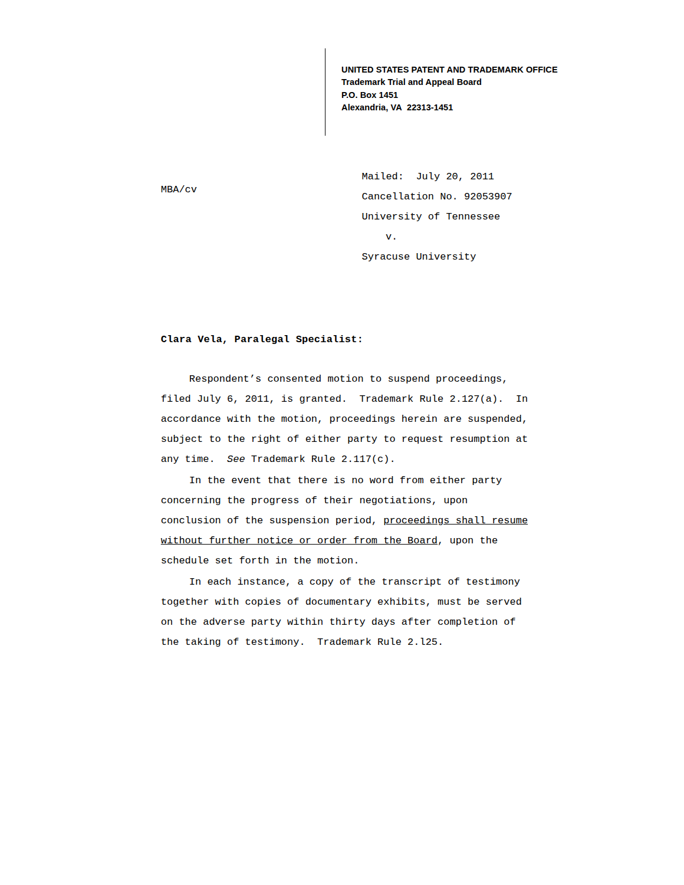UNITED STATES PATENT AND TRADEMARK OFFICE
Trademark Trial and Appeal Board
P.O. Box 1451
Alexandria, VA 22313-1451
MBA/cv
Mailed: July 20, 2011
Cancellation No. 92053907
University of Tennessee
v.
Syracuse University
Clara Vela, Paralegal Specialist:
Respondent’s consented motion to suspend proceedings, filed July 6, 2011, is granted. Trademark Rule 2.127(a). In accordance with the motion, proceedings herein are suspended, subject to the right of either party to request resumption at any time. See Trademark Rule 2.117(c).
In the event that there is no word from either party concerning the progress of their negotiations, upon conclusion of the suspension period, proceedings shall resume without further notice or order from the Board, upon the schedule set forth in the motion.
In each instance, a copy of the transcript of testimony together with copies of documentary exhibits, must be served on the adverse party within thirty days after completion of the taking of testimony. Trademark Rule 2.l25.